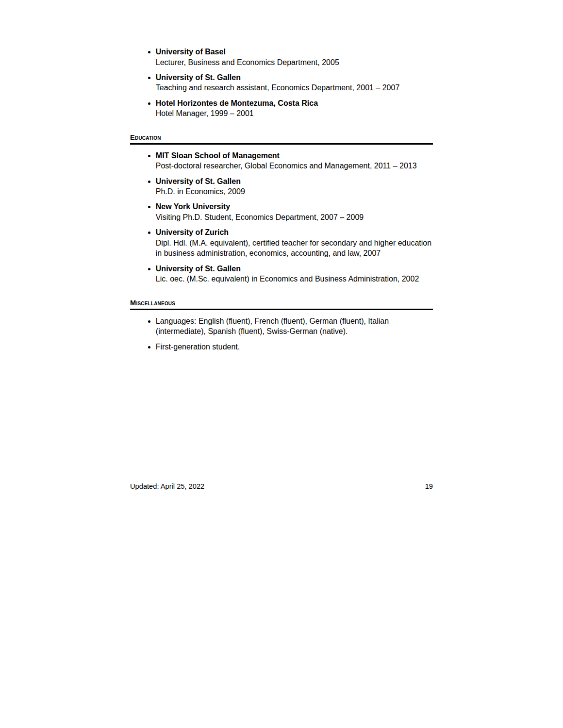University of Basel Lecturer, Business and Economics Department, 2005
University of St. Gallen Teaching and research assistant, Economics Department, 2001 – 2007
Hotel Horizontes de Montezuma, Costa Rica Hotel Manager, 1999 – 2001
Education
MIT Sloan School of Management Post-doctoral researcher, Global Economics and Management, 2011 – 2013
University of St. Gallen Ph.D. in Economics, 2009
New York University Visiting Ph.D. Student, Economics Department, 2007 – 2009
University of Zurich Dipl. Hdl. (M.A. equivalent), certified teacher for secondary and higher education in business administration, economics, accounting, and law, 2007
University of St. Gallen Lic. oec. (M.Sc. equivalent) in Economics and Business Administration, 2002
Miscellaneous
Languages: English (fluent), French (fluent), German (fluent), Italian (intermediate), Spanish (fluent), Swiss-German (native).
First-generation student.
Updated: April 25, 2022 19